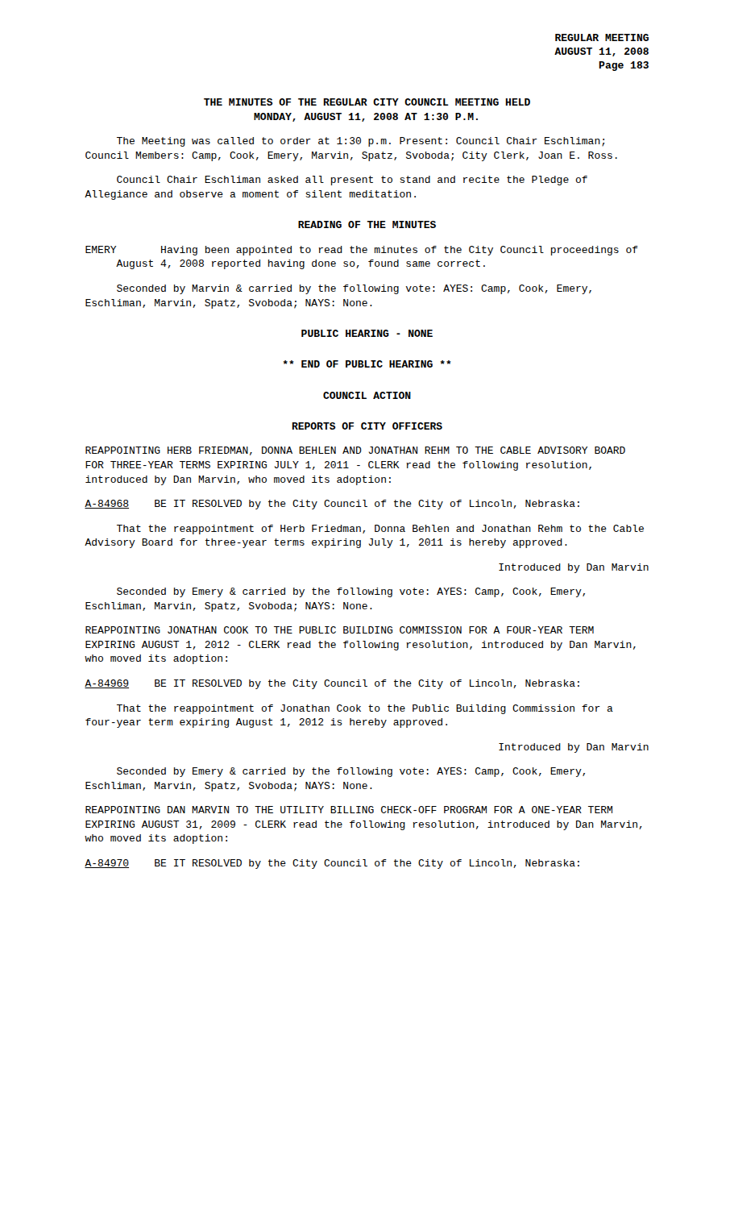REGULAR MEETING
AUGUST 11, 2008
Page 183
THE MINUTES OF THE REGULAR CITY COUNCIL MEETING HELD
MONDAY, AUGUST 11, 2008 AT 1:30 P.M.
The Meeting was called to order at 1:30 p.m. Present: Council Chair Eschliman; Council Members: Camp, Cook, Emery, Marvin, Spatz, Svoboda; City Clerk, Joan E. Ross.
Council Chair Eschliman asked all present to stand and recite the Pledge of Allegiance and observe a moment of silent meditation.
READING OF THE MINUTES
EMERY Having been appointed to read the minutes of the City Council proceedings of August 4, 2008 reported having done so, found same correct.
Seconded by Marvin & carried by the following vote: AYES: Camp, Cook, Emery, Eschliman, Marvin, Spatz, Svoboda; NAYS: None.
PUBLIC HEARING - NONE
** END OF PUBLIC HEARING **
COUNCIL ACTION
REPORTS OF CITY OFFICERS
REAPPOINTING HERB FRIEDMAN, DONNA BEHLEN AND JONATHAN REHM TO THE CABLE ADVISORY BOARD FOR THREE-YEAR TERMS EXPIRING JULY 1, 2011 - CLERK read the following resolution, introduced by Dan Marvin, who moved its adoption:
A-84968 BE IT RESOLVED by the City Council of the City of Lincoln, Nebraska:
That the reappointment of Herb Friedman, Donna Behlen and Jonathan Rehm to the Cable Advisory Board for three-year terms expiring July 1, 2011 is hereby approved.
Introduced by Dan Marvin
Seconded by Emery & carried by the following vote: AYES: Camp, Cook, Emery, Eschliman, Marvin, Spatz, Svoboda; NAYS: None.
REAPPOINTING JONATHAN COOK TO THE PUBLIC BUILDING COMMISSION FOR A FOUR-YEAR TERM EXPIRING AUGUST 1, 2012 - CLERK read the following resolution, introduced by Dan Marvin, who moved its adoption:
A-84969 BE IT RESOLVED by the City Council of the City of Lincoln, Nebraska:
That the reappointment of Jonathan Cook to the Public Building Commission for a four-year term expiring August 1, 2012 is hereby approved.
Introduced by Dan Marvin
Seconded by Emery & carried by the following vote: AYES: Camp, Cook, Emery, Eschliman, Marvin, Spatz, Svoboda; NAYS: None.
REAPPOINTING DAN MARVIN TO THE UTILITY BILLING CHECK-OFF PROGRAM FOR A ONE-YEAR TERM EXPIRING AUGUST 31, 2009 - CLERK read the following resolution, introduced by Dan Marvin, who moved its adoption:
A-84970 BE IT RESOLVED by the City Council of the City of Lincoln, Nebraska: